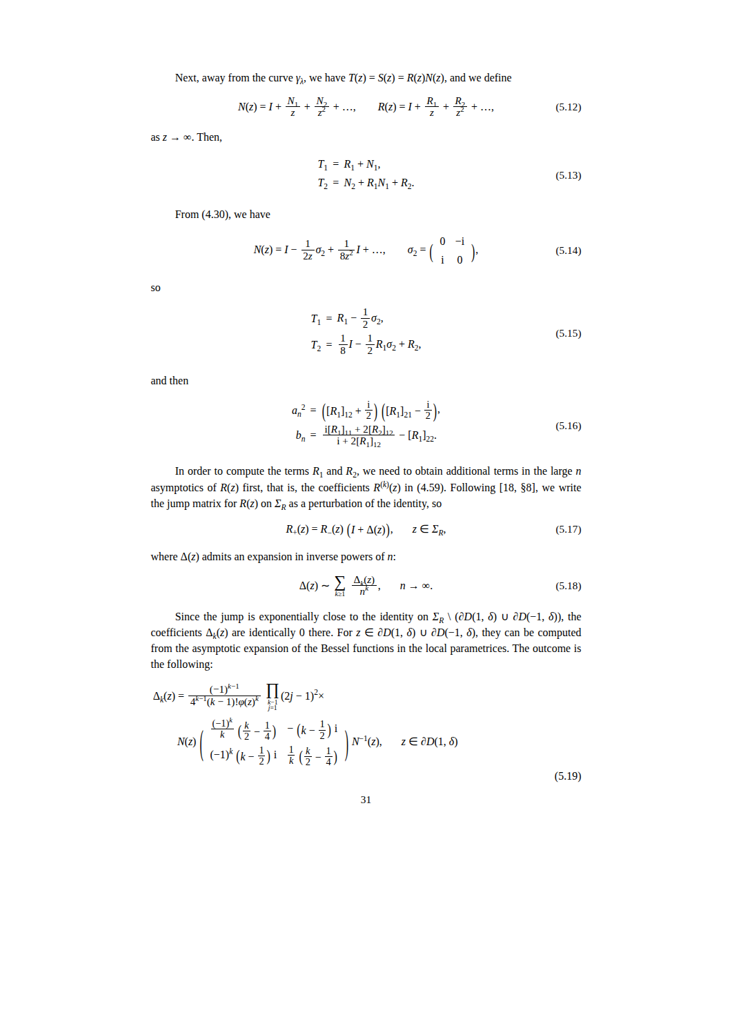Next, away from the curve γλ, we have T(z) = S(z) = R(z)N(z), and we define
N(z) = I + N1 z + N2 z2 + …, R(z) = I + R1 z + R2 z2 + …, (5.12)
as z → ∞. Then,
| T 1 | = | R 1 + N 1 , |
| T 2 | = | N 2 + R 1 N 1 + R 2 . |
(5.13)
From (4.30), we have
N(z) = I − 12z σ2 + 18z2 I + …, σ2 = (
| 0 | − i |
| i | 0 |
), (5.14)
so
| T 1 | = | R 1 − 1 2 σ 2 , |
| T 2 | = | 1 8 I − 1 2 R 1 σ 2 + R 2 , |
(5.15)
and then
| a n 2 | = | ( [ R 1 ] 12 + i 2 ) ( [ R 1 ] 21 − i 2 ) , |
| b n | = | i [ R 1 ] 11 + 2[ R 2 ] 12 i + 2[ R 1 ] 12 − [ R 1 ] 22 . |
(5.16)
In order to compute the terms R1 and R2, we need to obtain additional terms in the large n asymptotics of R(z) first, that is, the coefficients R(k)(z) in (4.59). Following [18, §8], we write the jump matrix for R(z) on ΣR as a perturbation of the identity, so
R+(z) = R−(z) (I + Δ(z)), z ∈ ΣR, (5.17)
where Δ(z) admits an expansion in inverse powers of n:
Δ(z) ∼ ∑k≥1 Δk(z) nk, n → ∞. (5.18)
Since the jump is exponentially close to the identity on ΣR \ (∂D(1, δ) ∪ ∂D(−1, δ)), the coefficients Δk(z) are identically 0 there. For z ∈ ∂D(1, δ) ∪ ∂D(−1, δ), they can be computed from the asymptotic expansion of the Bessel functions in the local parametrices. The outcome is the following:
Δk(z) = (−1)k−14k−1(k − 1)!φ(z)k ∏k−1 j=1(2j − 1)2×
N(z) (
| (−1) k k ( k 2 − 1 4 ) | − ( k − 1 2 ) i |
| (−1) k ( k − 1 2 ) i | 1 k ( k 2 − 1 4 ) |
) N−1(z), z ∈ ∂D(1, δ)
(5.19)
31